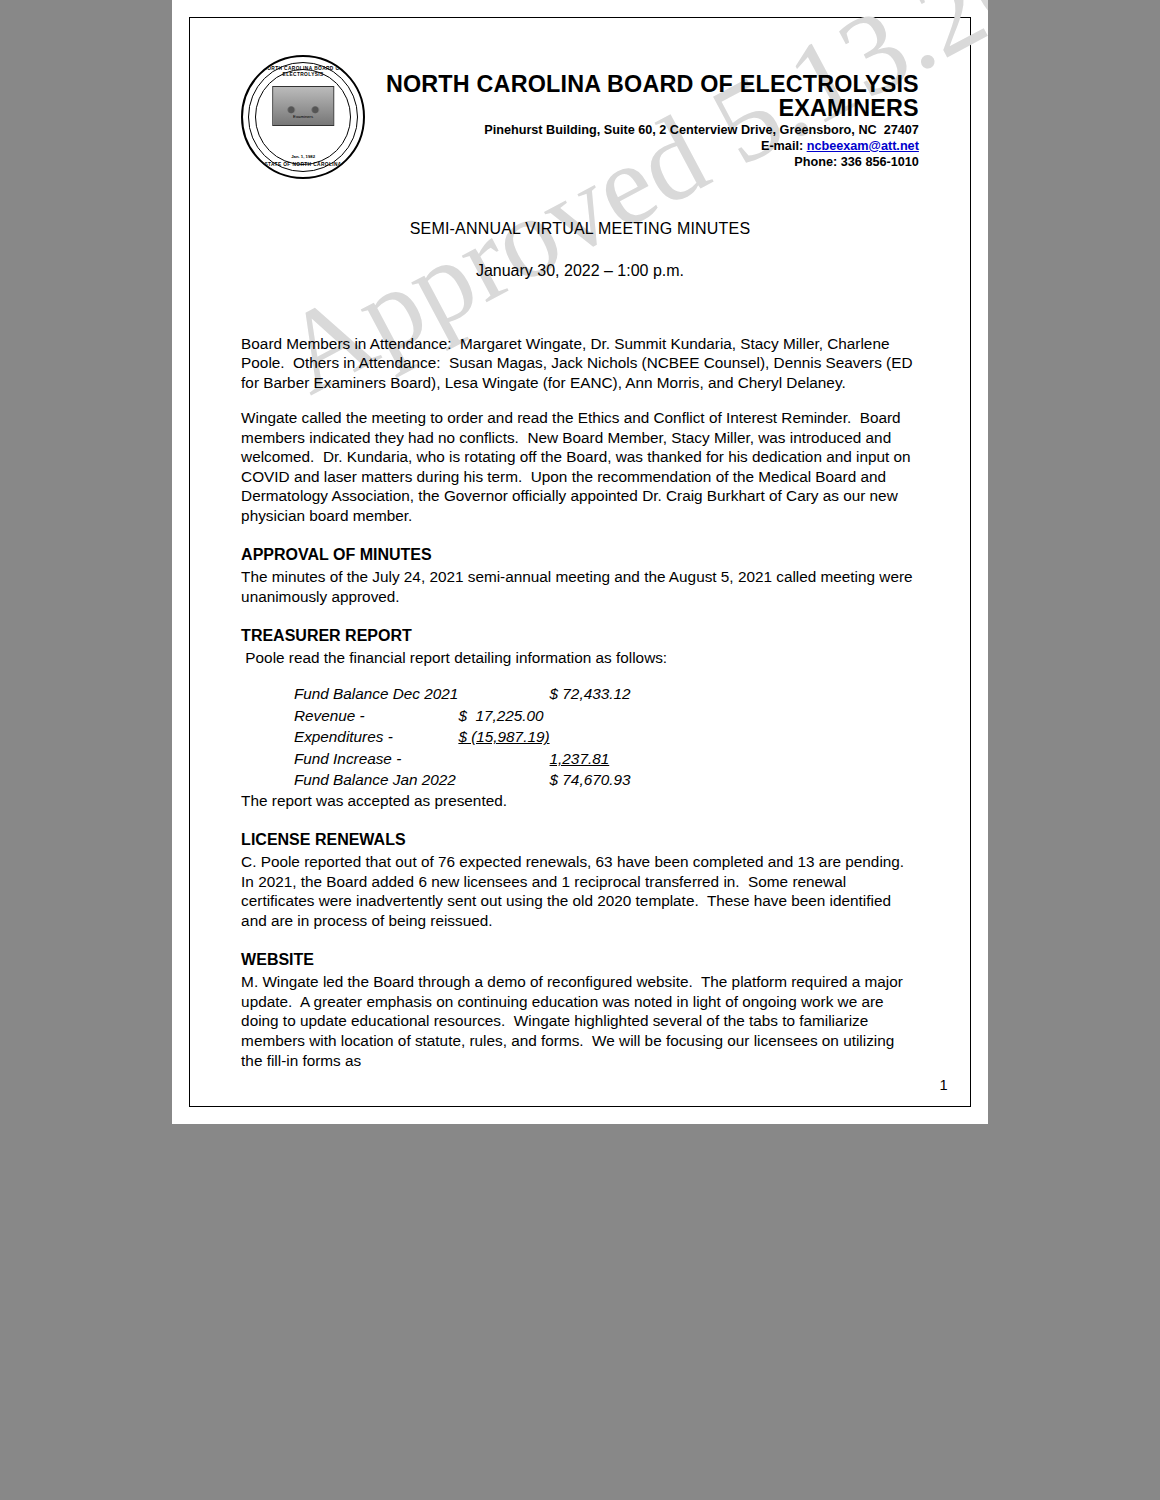Approved 5.13.2022
North Carolina Board of Electrolysis
Examiners
Jan. 1, 1982
State of North Carolina
NORTH CAROLINA BOARD OF ELECTROLYSIS EXAMINERS
Pinehurst Building, Suite 60, 2 Centerview Drive, Greensboro, NC 27407
E-mail: ncbeexam@att.net
Phone: 336 856-1010
SEMI-ANNUAL VIRTUAL MEETING MINUTES
January 30, 2022 – 1:00 p.m.
Board Members in Attendance: Margaret Wingate, Dr. Summit Kundaria, Stacy Miller, Charlene Poole. Others in Attendance: Susan Magas, Jack Nichols (NCBEE Counsel), Dennis Seavers (ED for Barber Examiners Board), Lesa Wingate (for EANC), Ann Morris, and Cheryl Delaney.
Wingate called the meeting to order and read the Ethics and Conflict of Interest Reminder. Board members indicated they had no conflicts. New Board Member, Stacy Miller, was introduced and welcomed. Dr. Kundaria, who is rotating off the Board, was thanked for his dedication and input on COVID and laser matters during his term. Upon the recommendation of the Medical Board and Dermatology Association, the Governor officially appointed Dr. Craig Burkhart of Cary as our new physician board member.
Approval of Minutes
The minutes of the July 24, 2021 semi-annual meeting and the August 5, 2021 called meeting were unanimously approved.
Treasurer Report
Poole read the financial report detailing information as follows:
| Fund Balance Dec 2021 | | $ 72,433.12 |
| Revenue - | $ 17,225.00 | |
| Expenditures - | $ (15,987.19) | |
| Fund Increase - | | 1,237.81 |
| Fund Balance Jan 2022 | | $ 74,670.93 |
The report was accepted as presented.
License Renewals
C. Poole reported that out of 76 expected renewals, 63 have been completed and 13 are pending. In 2021, the Board added 6 new licensees and 1 reciprocal transferred in. Some renewal certificates were inadvertently sent out using the old 2020 template. These have been identified and are in process of being reissued.
Website
M. Wingate led the Board through a demo of reconfigured website. The platform required a major update. A greater emphasis on continuing education was noted in light of ongoing work we are doing to update educational resources. Wingate highlighted several of the tabs to familiarize members with location of statute, rules, and forms. We will be focusing our licensees on utilizing the fill-in forms as
1